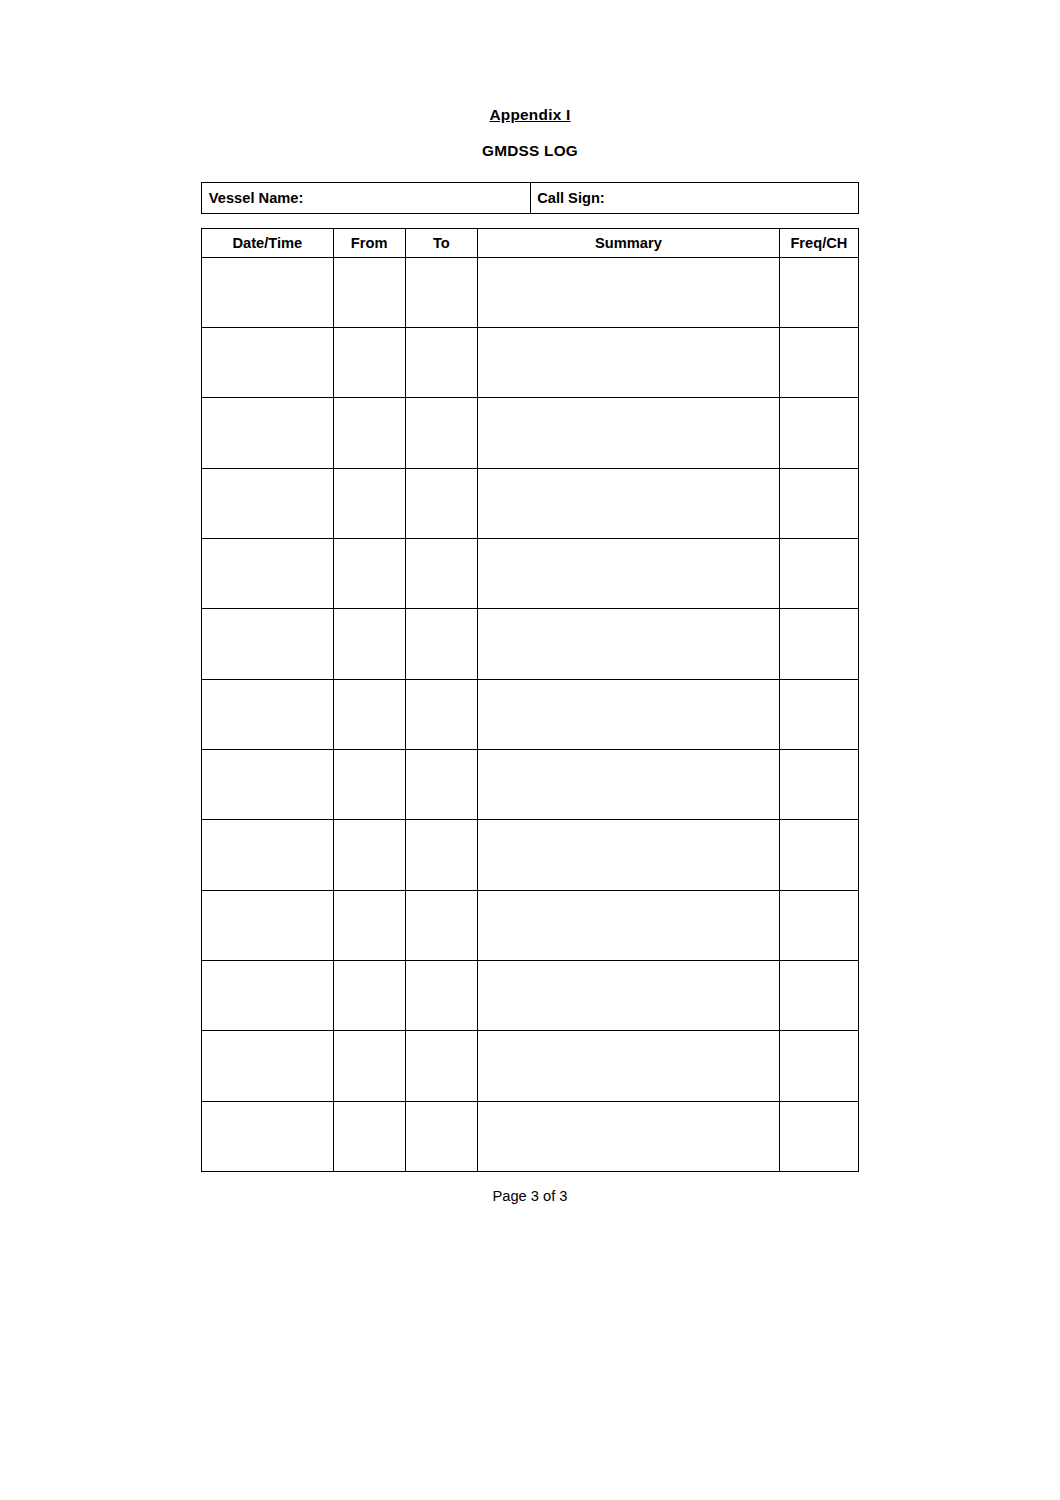Appendix I
GMDSS LOG
| Vessel Name: | Call Sign: |
| Date/Time | From | To | Summary | Freq/CH |
| --- | --- | --- | --- | --- |
Page 3 of 3